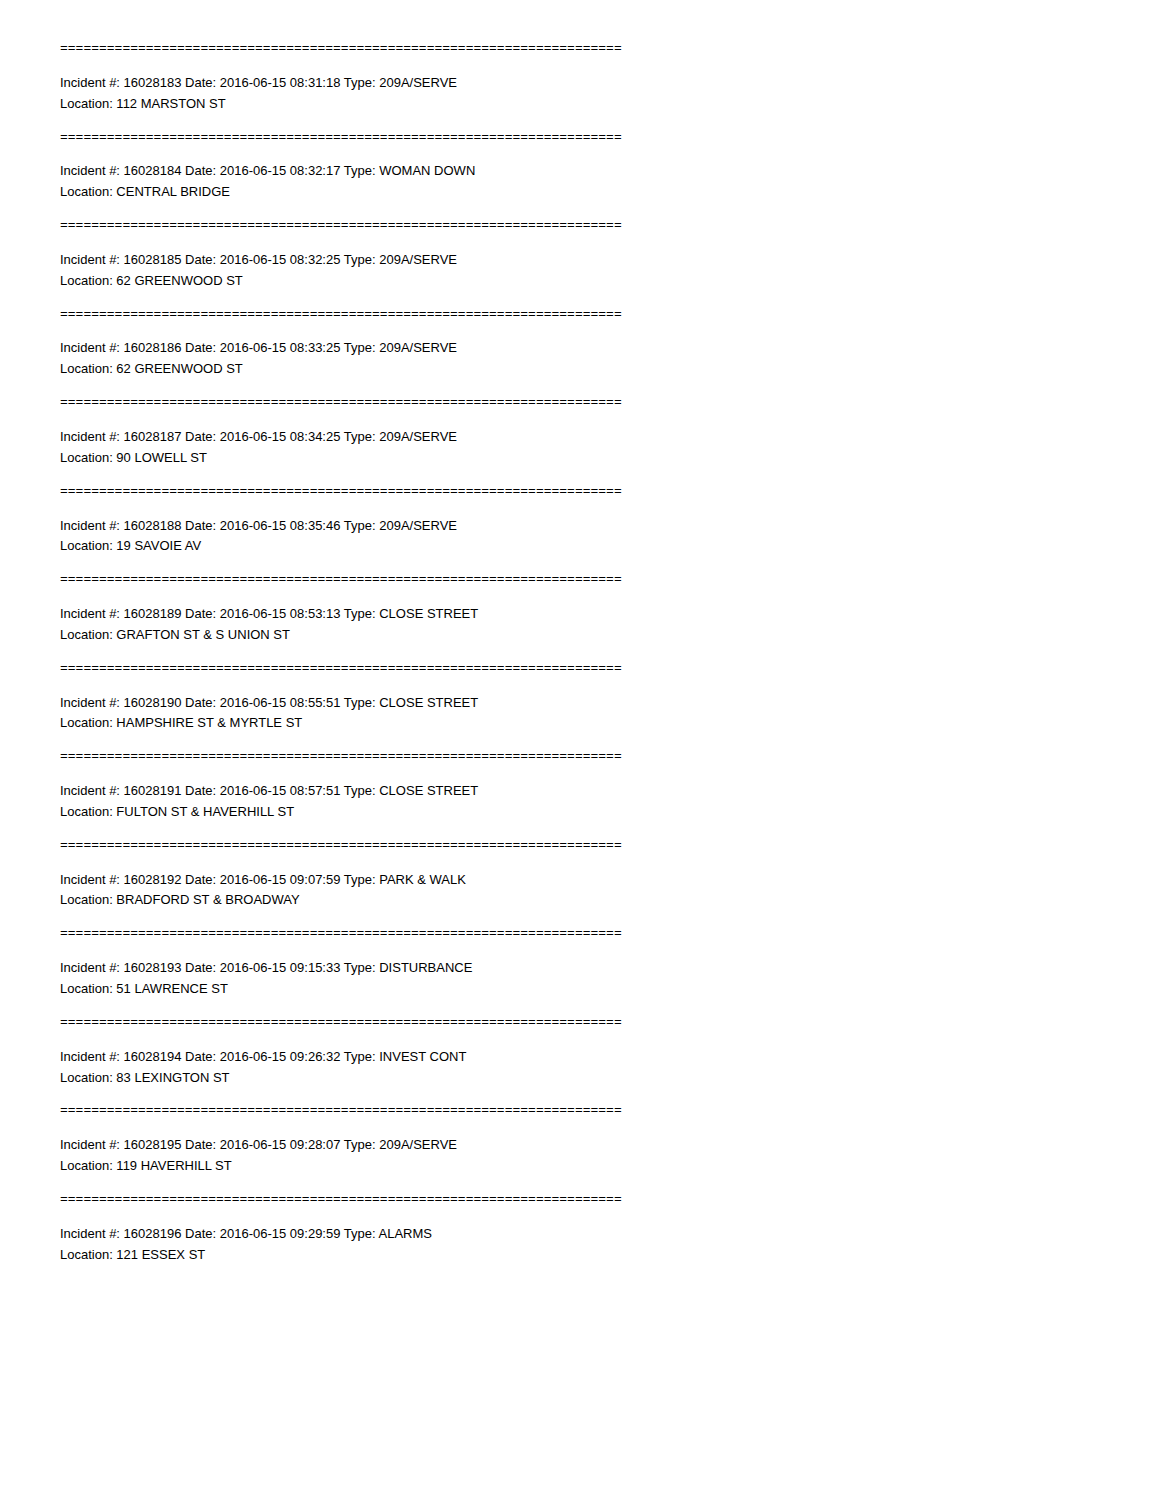========================================================================
Incident #: 16028183 Date: 2016-06-15 08:31:18 Type: 209A/SERVE
Location: 112 MARSTON ST
========================================================================
Incident #: 16028184 Date: 2016-06-15 08:32:17 Type: WOMAN DOWN
Location: CENTRAL BRIDGE
========================================================================
Incident #: 16028185 Date: 2016-06-15 08:32:25 Type: 209A/SERVE
Location: 62 GREENWOOD ST
========================================================================
Incident #: 16028186 Date: 2016-06-15 08:33:25 Type: 209A/SERVE
Location: 62 GREENWOOD ST
========================================================================
Incident #: 16028187 Date: 2016-06-15 08:34:25 Type: 209A/SERVE
Location: 90 LOWELL ST
========================================================================
Incident #: 16028188 Date: 2016-06-15 08:35:46 Type: 209A/SERVE
Location: 19 SAVOIE AV
========================================================================
Incident #: 16028189 Date: 2016-06-15 08:53:13 Type: CLOSE STREET
Location: GRAFTON ST & S UNION ST
========================================================================
Incident #: 16028190 Date: 2016-06-15 08:55:51 Type: CLOSE STREET
Location: HAMPSHIRE ST & MYRTLE ST
========================================================================
Incident #: 16028191 Date: 2016-06-15 08:57:51 Type: CLOSE STREET
Location: FULTON ST & HAVERHILL ST
========================================================================
Incident #: 16028192 Date: 2016-06-15 09:07:59 Type: PARK & WALK
Location: BRADFORD ST & BROADWAY
========================================================================
Incident #: 16028193 Date: 2016-06-15 09:15:33 Type: DISTURBANCE
Location: 51 LAWRENCE ST
========================================================================
Incident #: 16028194 Date: 2016-06-15 09:26:32 Type: INVEST CONT
Location: 83 LEXINGTON ST
========================================================================
Incident #: 16028195 Date: 2016-06-15 09:28:07 Type: 209A/SERVE
Location: 119 HAVERHILL ST
========================================================================
Incident #: 16028196 Date: 2016-06-15 09:29:59 Type: ALARMS
Location: 121 ESSEX ST